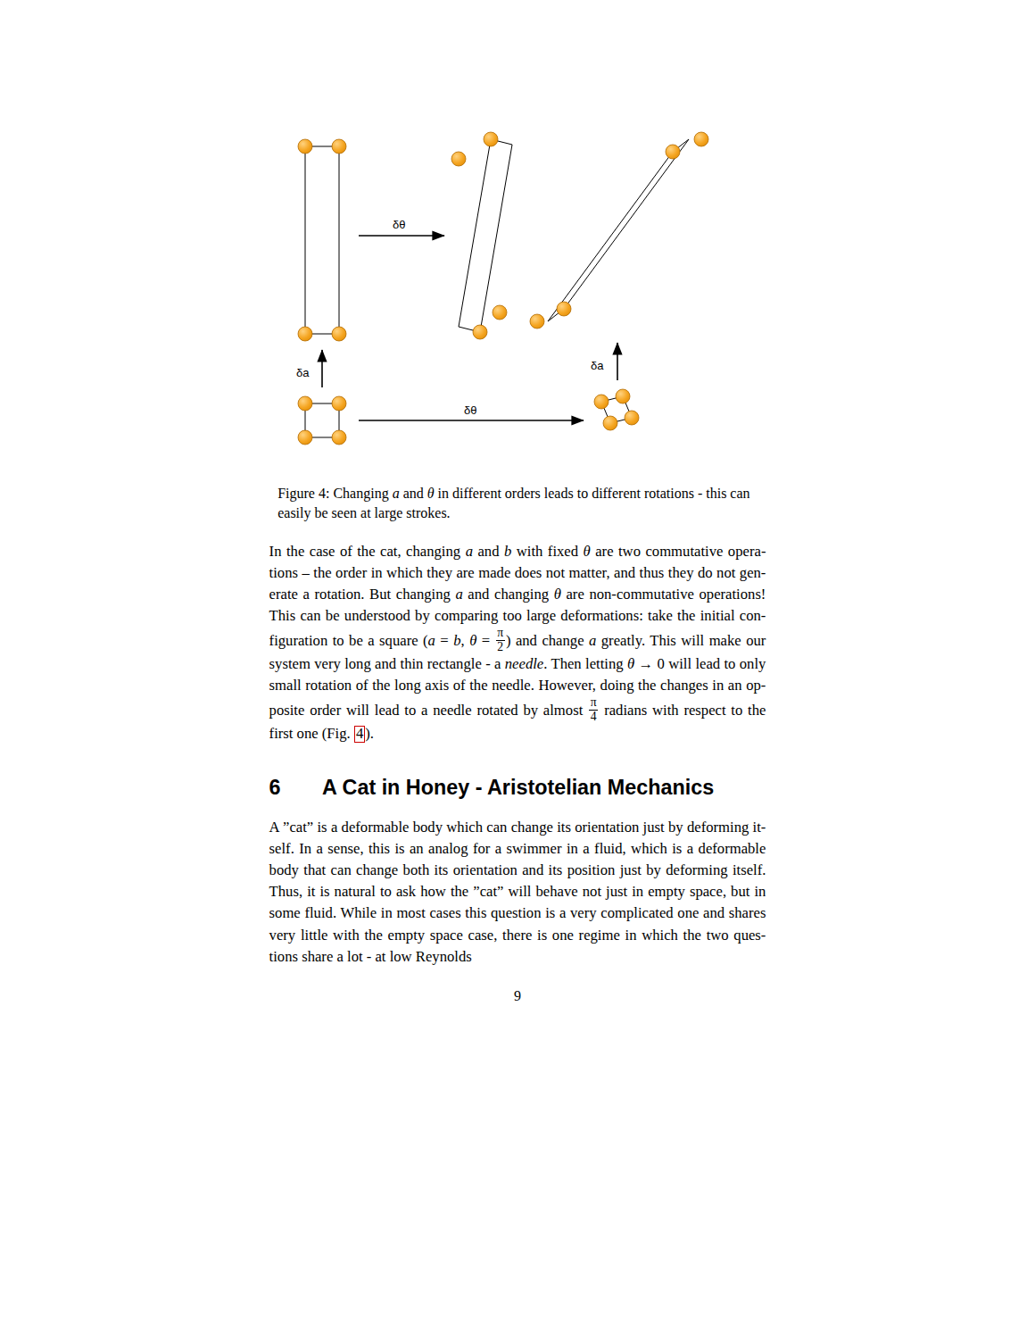δa δθ δθ δa
Figure 4: Changing a and θ in different orders leads to different rotations - this can easily be seen at large strokes.
In the case of the cat, changing a and b with fixed θ are two commutative operations – the order in which they are made does not matter, and thus they do not generate a rotation. But changing a and changing θ are non-commutative operations! This can be understood by comparing too large deformations: take the initial configuration to be a square (a = b, θ = π 2) and change a greatly. This will make our system very long and thin rectangle - a needle. Then letting θ → 0 will lead to only small rotation of the long axis of the needle. However, doing the changes in an opposite order will lead to a needle rotated by almost π 4 radians with respect to the first one (Fig. 4).
6 A Cat in Honey - Aristotelian Mechanics
A ”cat” is a deformable body which can change its orientation just by deforming itself. In a sense, this is an analog for a swimmer in a fluid, which is a deformable body that can change both its orientation and its position just by deforming itself. Thus, it is natural to ask how the ”cat” will behave not just in empty space, but in some fluid. While in most cases this question is a very complicated one and shares very little with the empty space case, there is one regime in which the two questions share a lot - at low Reynolds
9